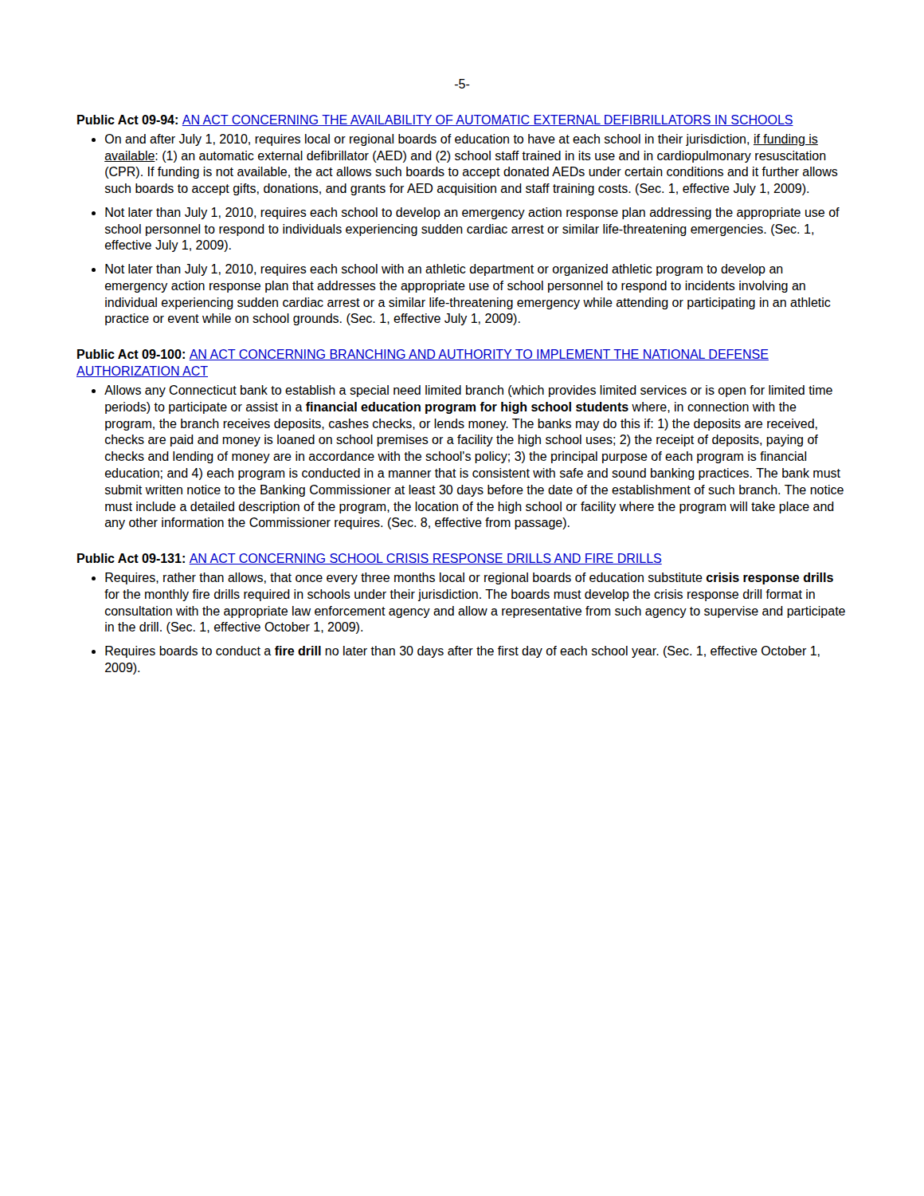-5-
Public Act 09-94: AN ACT CONCERNING THE AVAILABILITY OF AUTOMATIC EXTERNAL DEFIBRILLATORS IN SCHOOLS
On and after July 1, 2010, requires local or regional boards of education to have at each school in their jurisdiction, if funding is available: (1) an automatic external defibrillator (AED) and (2) school staff trained in its use and in cardiopulmonary resuscitation (CPR). If funding is not available, the act allows such boards to accept donated AEDs under certain conditions and it further allows such boards to accept gifts, donations, and grants for AED acquisition and staff training costs. (Sec. 1, effective July 1, 2009).
Not later than July 1, 2010, requires each school to develop an emergency action response plan addressing the appropriate use of school personnel to respond to individuals experiencing sudden cardiac arrest or similar life-threatening emergencies. (Sec. 1, effective July 1, 2009).
Not later than July 1, 2010, requires each school with an athletic department or organized athletic program to develop an emergency action response plan that addresses the appropriate use of school personnel to respond to incidents involving an individual experiencing sudden cardiac arrest or a similar life-threatening emergency while attending or participating in an athletic practice or event while on school grounds. (Sec. 1, effective July 1, 2009).
Public Act 09-100: AN ACT CONCERNING BRANCHING AND AUTHORITY TO IMPLEMENT THE NATIONAL DEFENSE AUTHORIZATION ACT
Allows any Connecticut bank to establish a special need limited branch (which provides limited services or is open for limited time periods) to participate or assist in a financial education program for high school students where, in connection with the program, the branch receives deposits, cashes checks, or lends money. The banks may do this if: 1) the deposits are received, checks are paid and money is loaned on school premises or a facility the high school uses; 2) the receipt of deposits, paying of checks and lending of money are in accordance with the school's policy; 3) the principal purpose of each program is financial education; and 4) each program is conducted in a manner that is consistent with safe and sound banking practices. The bank must submit written notice to the Banking Commissioner at least 30 days before the date of the establishment of such branch. The notice must include a detailed description of the program, the location of the high school or facility where the program will take place and any other information the Commissioner requires. (Sec. 8, effective from passage).
Public Act 09-131: AN ACT CONCERNING SCHOOL CRISIS RESPONSE DRILLS AND FIRE DRILLS
Requires, rather than allows, that once every three months local or regional boards of education substitute crisis response drills for the monthly fire drills required in schools under their jurisdiction. The boards must develop the crisis response drill format in consultation with the appropriate law enforcement agency and allow a representative from such agency to supervise and participate in the drill. (Sec. 1, effective October 1, 2009).
Requires boards to conduct a fire drill no later than 30 days after the first day of each school year. (Sec. 1, effective October 1, 2009).